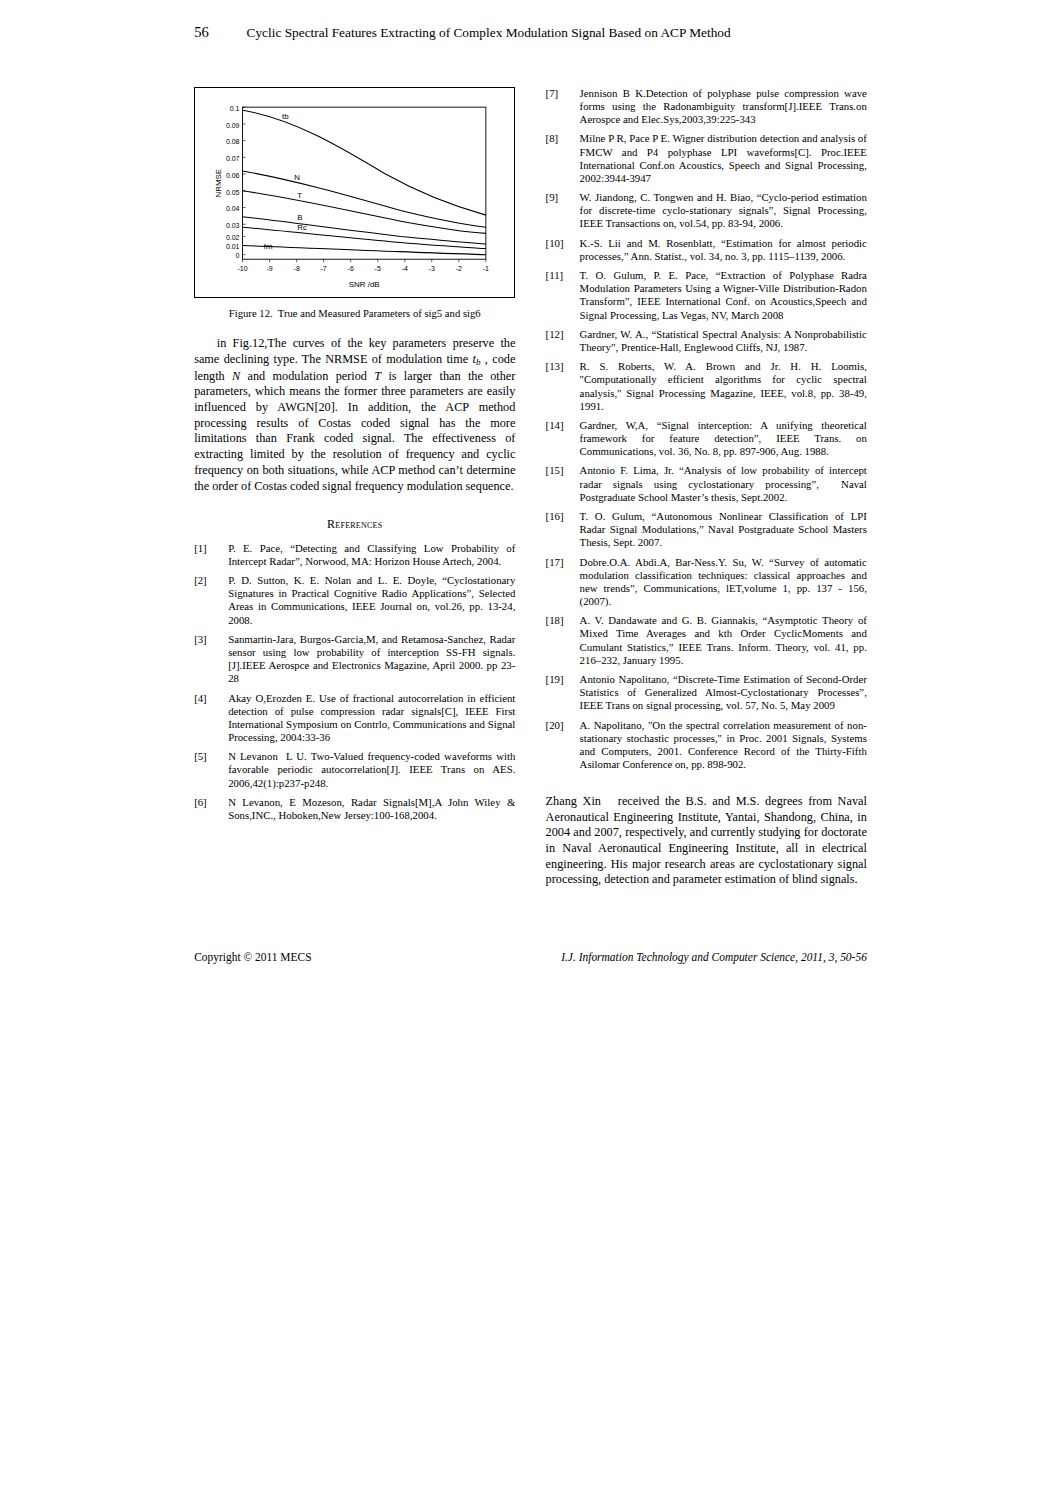56
Cyclic Spectral Features Extracting of Complex Modulation Signal Based on ACP Method
0.1 0.09 0.08 0.07 0.06 0.05 0.04 0.03 0.02 0.01 0 -10 -9 -8 -7 -6 -5 -4 -3 -2 -1 SNR /dB NRMSE tb N T B Rc fm
Figure 12. True and Measured Parameters of sig5 and sig6
in Fig.12,The curves of the key parameters preserve the same declining type. The NRMSE of modulation time tb , code length N and modulation period T is larger than the other parameters, which means the former three parameters are easily influenced by AWGN[20]. In addition, the ACP method processing results of Costas coded signal has the more limitations than Frank coded signal. The effectiveness of extracting limited by the resolution of frequency and cyclic frequency on both situations, while ACP method can’t determine the order of Costas coded signal frequency modulation sequence.
References
[1] P. E. Pace, “Detecting and Classifying Low Probability of Intercept Radar”, Norwood, MA: Horizon House Artech, 2004.
[2] P. D. Sutton, K. E. Nolan and L. E. Doyle, “Cyclostationary Signatures in Practical Cognitive Radio Applications”, Selected Areas in Communications, IEEE Journal on, vol.26, pp. 13-24, 2008.
[3] Sanmartin-Jara, Burgos-Garcia,M, and Retamosa-Sanchez, Radar sensor using low probability of interception SS-FH signals.[J].IEEE Aerospce and Electronics Magazine, April 2000. pp 23-28
[4] Akay O,Erozden E. Use of fractional autocorrelation in efficient detection of pulse compression radar signals[C], IEEE First International Symposium on Contrlo, Communications and Signal Processing, 2004:33-36
[5] N Levanon L U. Two-Valued frequency-coded waveforms with favorable periodic autocorrelation[J]. IEEE Trans on AES. 2006,42(1):p237-p248.
[6] N Levanon, E Mozeson, Radar Signals[M],A John Wiley & Sons,INC., Hoboken,New Jersey:100-168,2004.
[7] Jennison B K.Detection of polyphase pulse compression wave forms using the Radonambiguity transform[J].IEEE Trans.on Aerospce and Elec.Sys,2003,39:225-343
[8] Milne P R, Pace P E. Wigner distribution detection and analysis of FMCW and P4 polyphase LPI waveforms[C]. Proc.IEEE International Conf.on Acoustics, Speech and Signal Processing, 2002:3944-3947
[9] W. Jiandong, C. Tongwen and H. Biao, “Cyclo-period estimation for discrete-time cyclo-stationary signals”, Signal Processing, IEEE Transactions on, vol.54, pp. 83-94, 2006.
[10] K.-S. Lii and M. Rosenblatt, “Estimation for almost periodic processes,” Ann. Statist., vol. 34, no. 3, pp. 1115–1139, 2006.
[11] T. O. Gulum, P. E. Pace, “Extraction of Polyphase Radra Modulation Parameters Using a Wigner-Ville Distribution-Radon Transform”, IEEE International Conf. on Acoustics,Speech and Signal Processing, Las Vegas, NV, March 2008
[12] Gardner, W. A., “Statistical Spectral Analysis: A Nonprobabilistic Theory”, Prentice-Hall, Englewood Cliffs, NJ, 1987.
[13] R. S. Roberts, W. A. Brown and Jr. H. H. Loomis, "Computationally efficient algorithms for cyclic spectral analysis," Signal Processing Magazine, IEEE, vol.8, pp. 38-49, 1991.
[14] Gardner, W,A, “Signal interception: A unifying theoretical framework for feature detection”, IEEE Trans. on Communications, vol. 36, No. 8, pp. 897-906, Aug. 1988.
[15] Antonio F. Lima, Jr. “Analysis of low probability of intercept radar signals using cyclostationary processing”, Naval Postgraduate School Master’s thesis, Sept.2002.
[16] T. O. Gulum, “Autonomous Nonlinear Classification of LPI Radar Signal Modulations,” Naval Postgraduate School Masters Thesis, Sept. 2007.
[17] Dobre.O.A. Abdi.A, Bar-Ness.Y. Su, W. “Survey of automatic modulation classification techniques: classical approaches and new trends”, Communications, lET,volume 1, pp. 137 - 156, (2007).
[18] A. V. Dandawate and G. B. Giannakis, “Asymptotic Theory of Mixed Time Averages and kth Order CyclicMoments and Cumulant Statistics,” IEEE Trans. Inform. Theory, vol. 41, pp. 216–232, January 1995.
[19] Antonio Napolitano, “Discrete-Time Estimation of Second-Order Statistics of Generalized Almost-Cyclostationary Processes”, IEEE Trans on signal processing, vol. 57, No. 5, May 2009
[20] A. Napolitano, "On the spectral correlation measurement of non-stationary stochastic processes," in Proc. 2001 Signals, Systems and Computers, 2001. Conference Record of the Thirty-Fifth Asilomar Conference on, pp. 898-902.
Zhang Xin received the B.S. and M.S. degrees from Naval Aeronautical Engineering Institute, Yantai, Shandong, China, in 2004 and 2007, respectively, and currently studying for doctorate in Naval Aeronautical Engineering Institute, all in electrical engineering. His major research areas are cyclostationary signal processing, detection and parameter estimation of blind signals.
Copyright © 2011 MECS
I.J. Information Technology and Computer Science, 2011, 3, 50-56